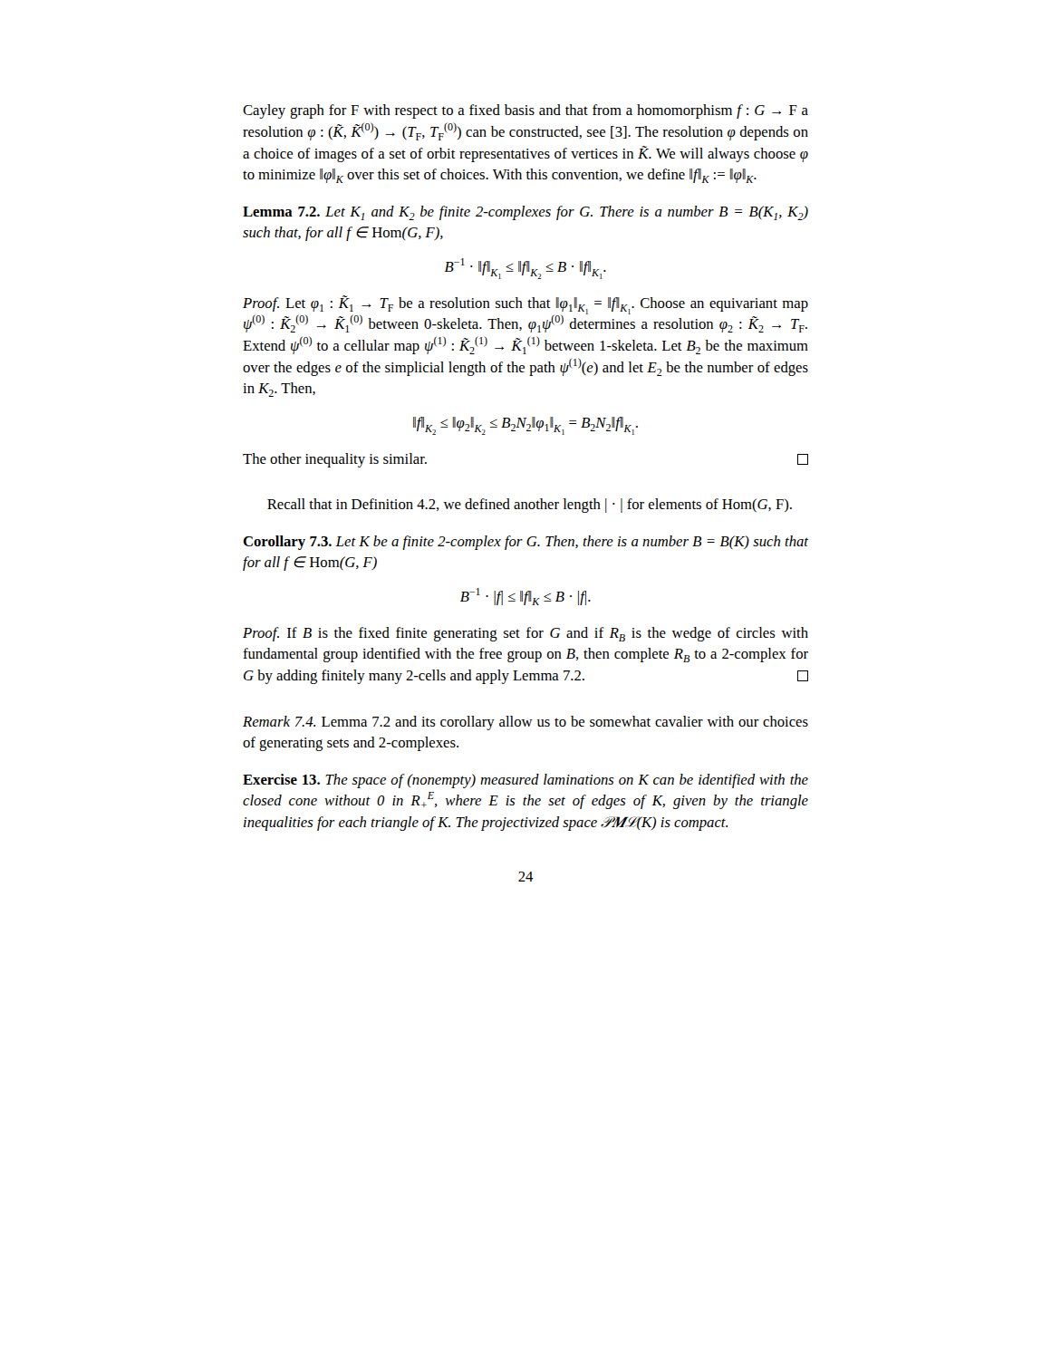Cayley graph for F with respect to a fixed basis and that from a homomorphism f : G → F a resolution φ : (K̃, K̃(0)) → (TF, TF(0)) can be constructed, see [3]. The resolution φ depends on a choice of images of a set of orbit representatives of vertices in K̃. We will always choose φ to minimize ‖φ‖K over this set of choices. With this convention, we define ‖f‖K := ‖φ‖K.
Lemma 7.2. Let K1 and K2 be finite 2-complexes for G. There is a number B = B(K1, K2) such that, for all f ∈ Hom(G, F),
B−1 · ‖f‖K1 ≤ ‖f‖K2 ≤ B · ‖f‖K1.
Proof. Let φ1 : K̃1 → TF be a resolution such that ‖φ1‖K1 = ‖f‖K1. Choose an equivariant map ψ(0) : K̃2(0) → K̃1(0) between 0-skeleta. Then, φ1ψ(0) determines a resolution φ2 : K̃2 → TF. Extend ψ(0) to a cellular map ψ(1) : K̃2(1) → K̃1(1) between 1-skeleta. Let B2 be the maximum over the edges e of the simplicial length of the path ψ(1)(e) and let E2 be the number of edges in K2. Then,
‖f‖K2 ≤ ‖φ2‖K2 ≤ B2N2‖φ1‖K1 = B2N2‖f‖K1.
The other inequality is similar.
Recall that in Definition 4.2, we defined another length | · | for elements of Hom(G, F).
Corollary 7.3. Let K be a finite 2-complex for G. Then, there is a number B = B(K) such that for all f ∈ Hom(G, F)
B−1 · |f| ≤ ‖f‖K ≤ B · |f|.
Proof. If B is the fixed finite generating set for G and if RB is the wedge of circles with fundamental group identified with the free group on B, then complete RB to a 2-complex for G by adding finitely many 2-cells and apply Lemma 7.2.
Remark 7.4. Lemma 7.2 and its corollary allow us to be somewhat cavalier with our choices of generating sets and 2-complexes.
Exercise 13. The space of (nonempty) measured laminations on K can be identified with the closed cone without 0 in R+E, where E is the set of edges of K, given by the triangle inequalities for each triangle of K. The projectivized space 𝒫𝑴ℒ(K) is compact.
24